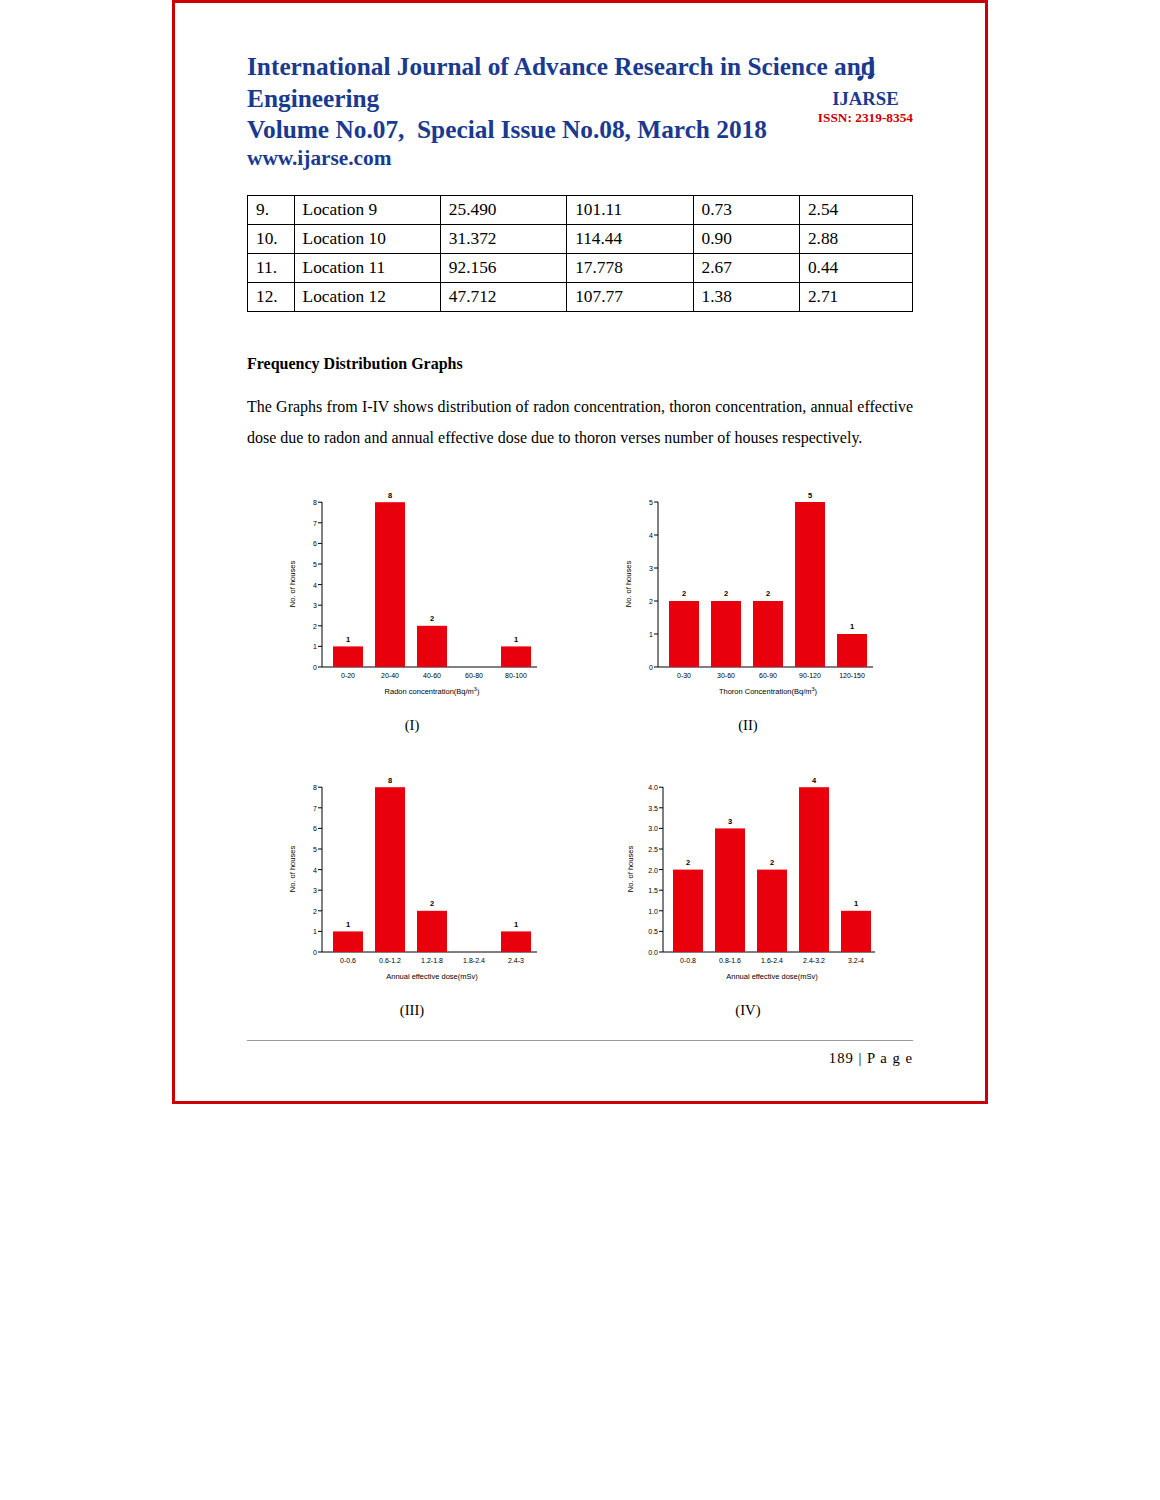International Journal of Advance Research in Science and Engineering
Volume No.07, Special Issue No.08, March 2018
www.ijarse.com
♫
IJARSE
ISSN: 2319-8354
| 9. | Location 9 | 25.490 | 101.11 | 0.73 | 2.54 |
| 10. | Location 10 | 31.372 | 114.44 | 0.90 | 2.88 |
| 11. | Location 11 | 92.156 | 17.778 | 2.67 | 0.44 |
| 12. | Location 12 | 47.712 | 107.77 | 1.38 | 2.71 |
Frequency Distribution Graphs
The Graphs from I-IV shows distribution of radon concentration, thoron concentration, annual effective dose due to radon and annual effective dose due to thoron verses number of houses respectively.
0 1 2 3 4 5 6 7 8 1 8 2 1 0-20 20-40 40-60 60-80 80-100 Radon concentration(Bq/m3) No. of houses
(I)
0 1 2 3 4 5 2 2 2 5 1 0-30 30-60 60-90 90-120 120-150 Thoron Concentration(Bq/m3) No. of houses
(II)
0 1 2 3 4 5 6 7 8 1 8 2 1 0-0.6 0.6-1.2 1.2-1.8 1.8-2.4 2.4-3 Annual effective dose(mSv) No. of houses
(III)
0.0 0.5 1.0 1.5 2.0 2.5 3.0 3.5 4.0 2 3 2 4 1 0-0.8 0.8-1.6 1.6-2.4 2.4-3.2 3.2-4 Annual effective dose(mSv) No. of houses
(IV)
189 | P a g e